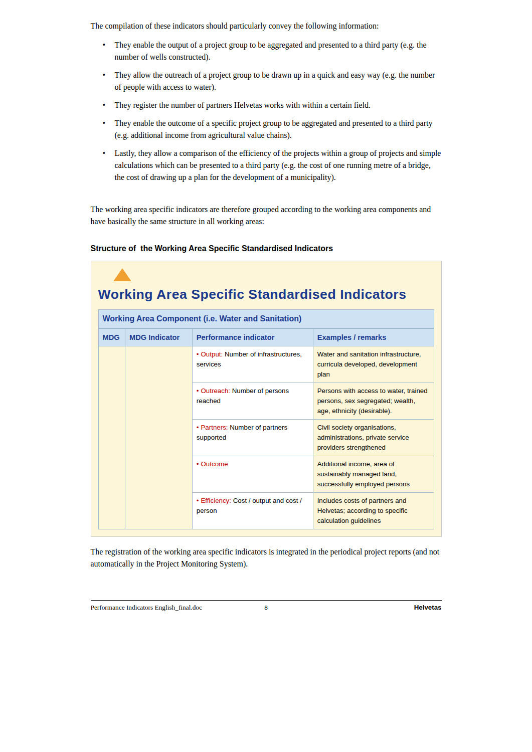The compilation of these indicators should particularly convey the following information:
They enable the output of a project group to be aggregated and presented to a third party (e.g. the number of wells constructed).
They allow the outreach of a project group to be drawn up in a quick and easy way (e.g. the number of people with access to water).
They register the number of partners Helvetas works with within a certain field.
They enable the outcome of a specific project group to be aggregated and presented to a third party (e.g. additional income from agricultural value chains).
Lastly, they allow a comparison of the efficiency of the projects within a group of projects and simple calculations which can be presented to a third party (e.g. the cost of one running metre of a bridge, the cost of drawing up a plan for the development of a municipality).
The working area specific indicators are therefore grouped according to the working area components and have basically the same structure in all working areas:
Structure of the Working Area Specific Standardised Indicators
Working Area Specific Standardised Indicators
Working Area Component (i.e. Water and Sanitation)
| MDG | MDG Indicator | Performance indicator | Examples / remarks |
| --- | --- | --- | --- |
| | | • Output: Number of infrastructures, services | Water and sanitation infrastructure, curricula developed, development plan |
| • Outreach: Number of persons reached | Persons with access to water, trained persons, sex segregated; wealth, age, ethnicity (desirable). |
| • Partners: Number of partners supported | Civil society organisations, administrations, private service providers strengthened |
| • Outcome | Additional income, area of sustainably managed land, successfully employed persons |
| • Efficiency: Cost / output and cost / person | Includes costs of partners and Helvetas; according to specific calculation guidelines |
The registration of the working area specific indicators is integrated in the periodical project reports (and not automatically in the Project Monitoring System).
Performance Indicators English_final.doc
8
Helvetas